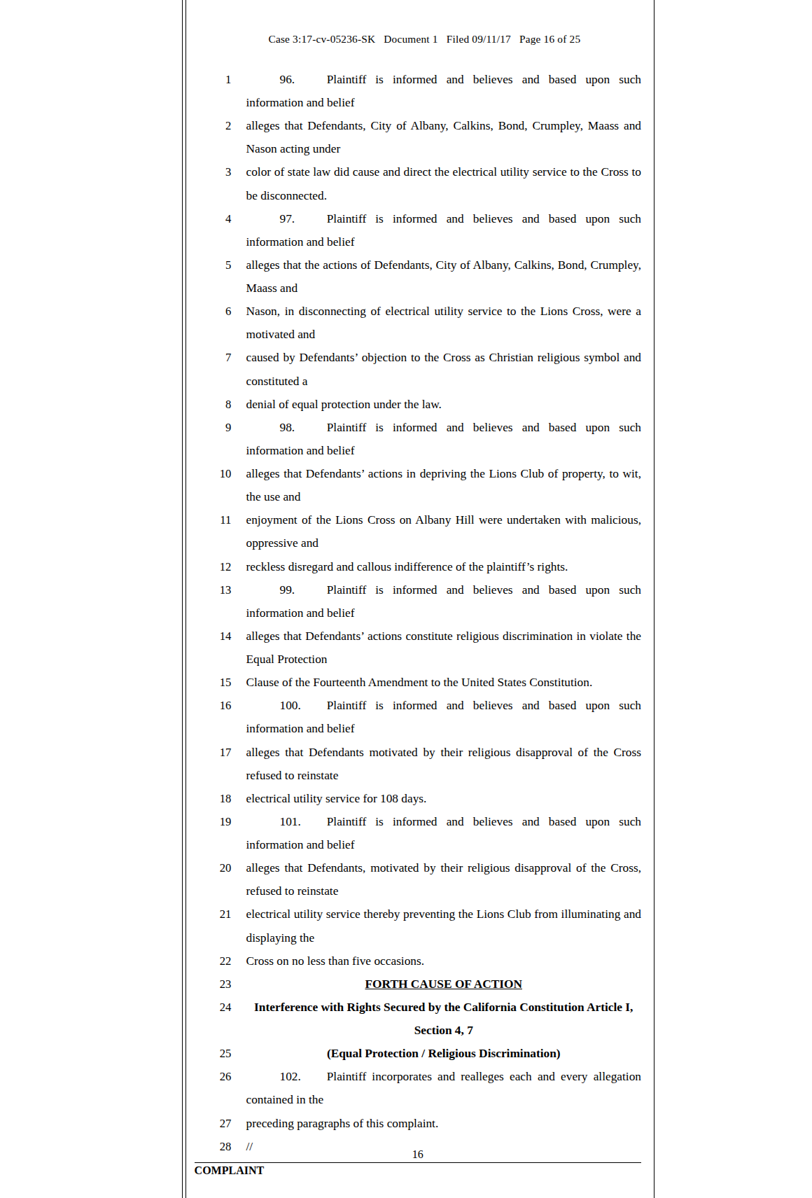Case 3:17-cv-05236-SK Document 1 Filed 09/11/17 Page 16 of 25
1
96. Plaintiff is informed and believes and based upon such information and belief
2
alleges that Defendants, City of Albany, Calkins, Bond, Crumpley, Maass and Nason acting under
3
color of state law did cause and direct the electrical utility service to the Cross to be disconnected.
4
97. Plaintiff is informed and believes and based upon such information and belief
5
alleges that the actions of Defendants, City of Albany, Calkins, Bond, Crumpley, Maass and
6
Nason, in disconnecting of electrical utility service to the Lions Cross, were a motivated and
7
caused by Defendants’ objection to the Cross as Christian religious symbol and constituted a
8
denial of equal protection under the law.
9
98. Plaintiff is informed and believes and based upon such information and belief
10
alleges that Defendants’ actions in depriving the Lions Club of property, to wit, the use and
11
enjoyment of the Lions Cross on Albany Hill were undertaken with malicious, oppressive and
12
reckless disregard and callous indifference of the plaintiff’s rights.
13
99. Plaintiff is informed and believes and based upon such information and belief
14
alleges that Defendants’ actions constitute religious discrimination in violate the Equal Protection
15
Clause of the Fourteenth Amendment to the United States Constitution.
16
100. Plaintiff is informed and believes and based upon such information and belief
17
alleges that Defendants motivated by their religious disapproval of the Cross refused to reinstate
18
electrical utility service for 108 days.
19
101. Plaintiff is informed and believes and based upon such information and belief
20
alleges that Defendants, motivated by their religious disapproval of the Cross, refused to reinstate
21
electrical utility service thereby preventing the Lions Club from illuminating and displaying the
22
Cross on no less than five occasions.
23
FORTH CAUSE OF ACTION
24
Interference with Rights Secured by the California Constitution Article I, Section 4, 7
25
(Equal Protection / Religious Discrimination)
26
102. Plaintiff incorporates and realleges each and every allegation contained in the
27
preceding paragraphs of this complaint.
28
//
16
COMPLAINT